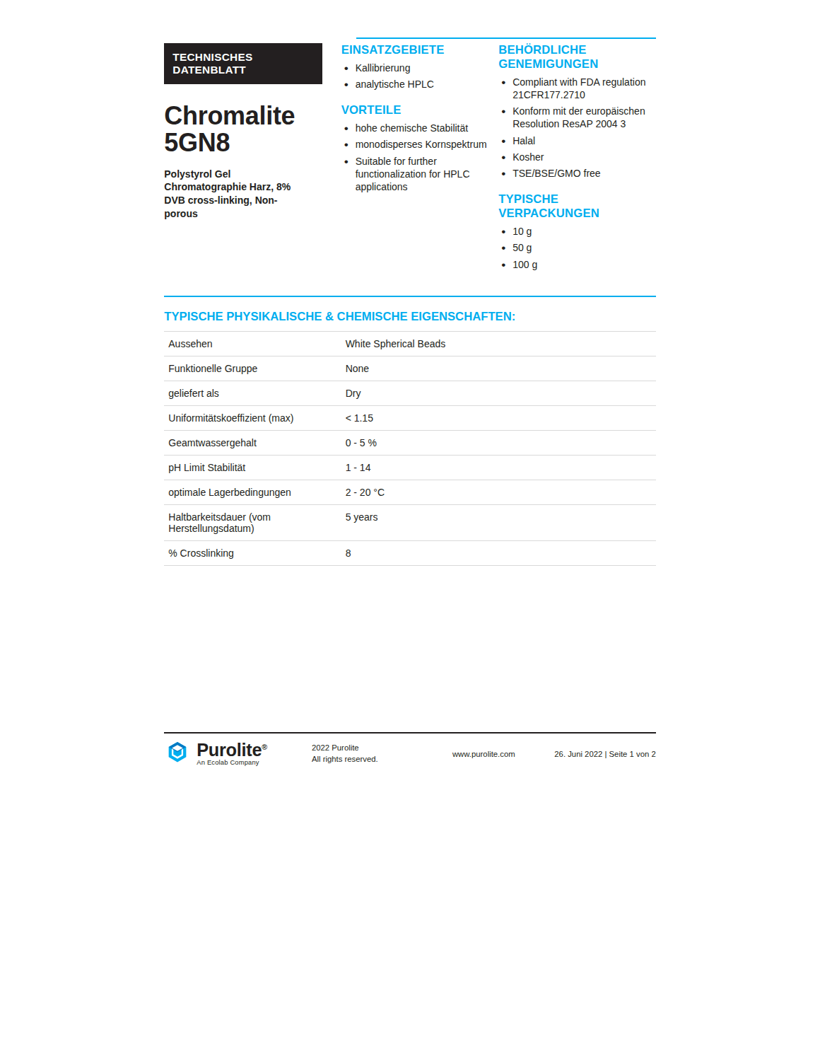TECHNISCHES DATENBLATT
Chromalite
5GN8
Polystyrol Gel Chromatographie Harz, 8% DVB cross-linking, Non-porous
EINSATZGEBIETE
Kallibrierung
analytische HPLC
VORTEILE
hohe chemische Stabilität
monodisperses Kornspektrum
Suitable for further functionalization for HPLC applications
BEHÖRDLICHE GENEMIGUNGEN
Compliant with FDA regulation 21CFR177.2710
Konform mit der europäischen Resolution ResAP 2004 3
Halal
Kosher
TSE/BSE/GMO free
TYPISCHE VERPACKUNGEN
10 g
50 g
100 g
TYPISCHE PHYSIKALISCHE & CHEMISCHE EIGENSCHAFTEN:
| Aussehen | White Spherical Beads |
| Funktionelle Gruppe | None |
| geliefert als | Dry |
| Uniformitätskoeffizient (max) | < 1.15 |
| Geamtwassergehalt | 0 - 5 % |
| pH Limit Stabilität | 1 - 14 |
| optimale Lagerbedingungen | 2 - 20 °C |
| Haltbarkeitsdauer (vom Herstellungsdatum) | 5 years |
| % Crosslinking | 8 |
Purolite®
An Ecolab Company
2022 Purolite
All rights reserved.
www.purolite.com
26. Juni 2022 | Seite 1 von 2